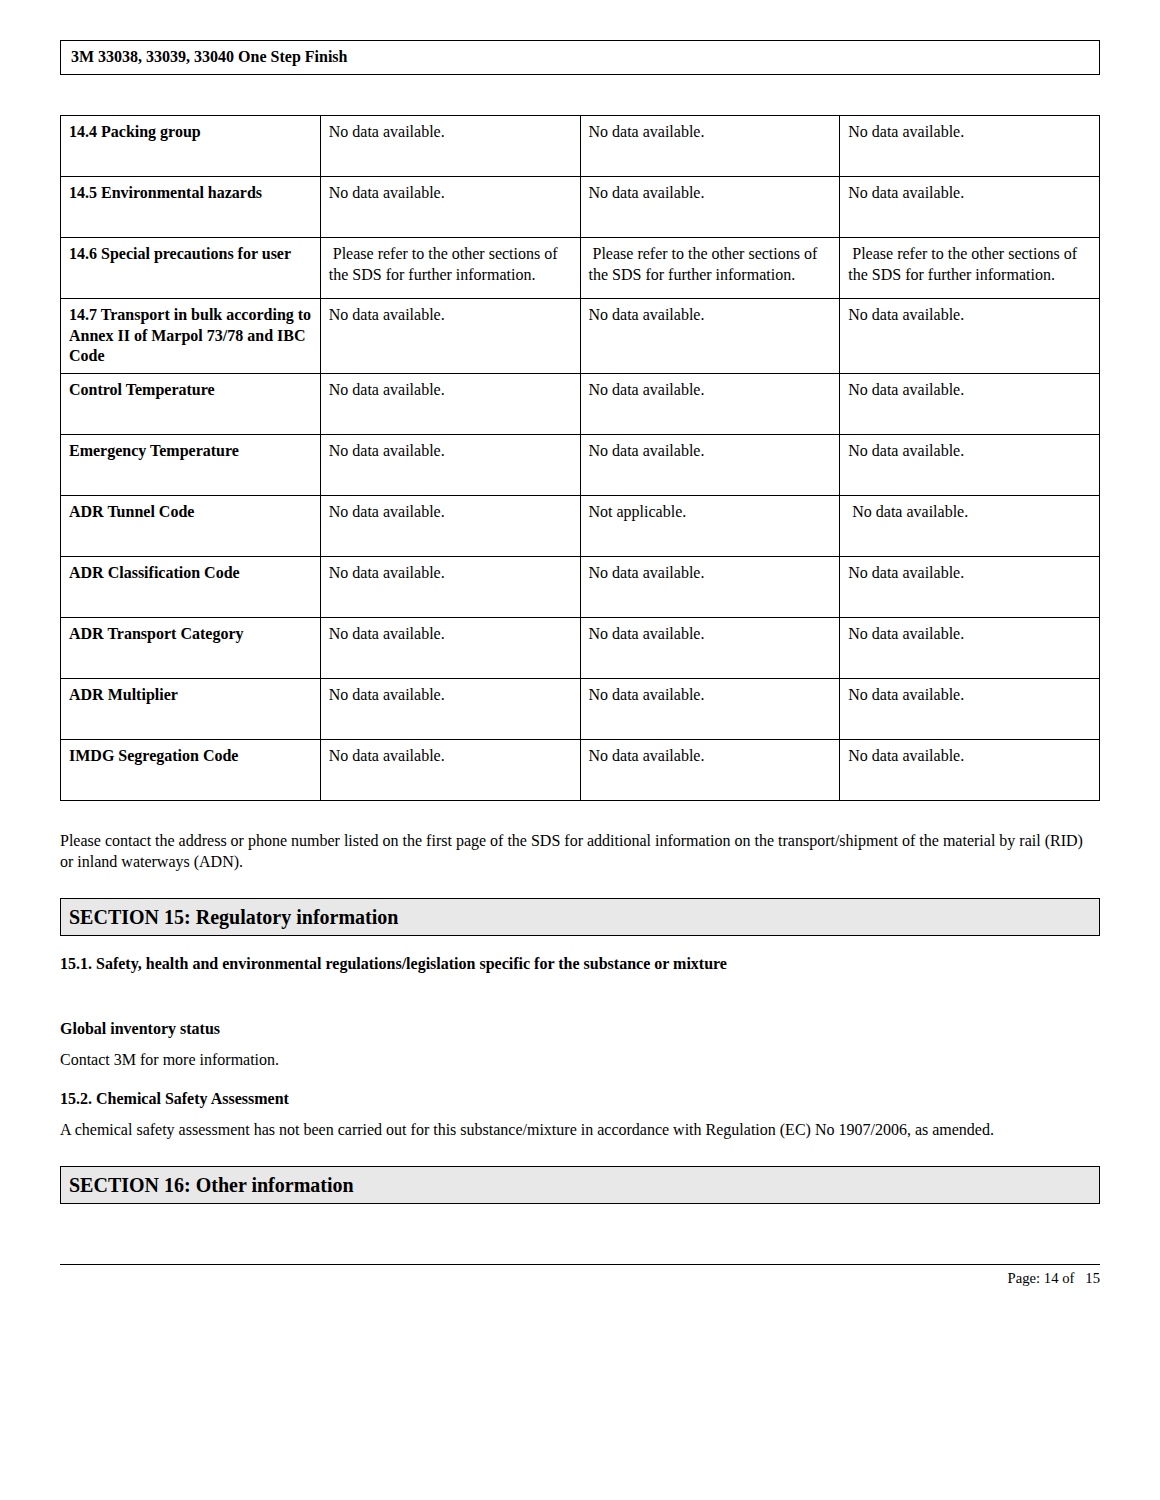3M 33038, 33039, 33040 One Step Finish
| 14.4 Packing group | No data available. | No data available. | No data available. |
| 14.5 Environmental hazards | No data available. | No data available. | No data available. |
| 14.6 Special precautions for user | Please refer to the other sections of the SDS for further information. | Please refer to the other sections of the SDS for further information. | Please refer to the other sections of the SDS for further information. |
| 14.7 Transport in bulk according to Annex II of Marpol 73/78 and IBC Code | No data available. | No data available. | No data available. |
| Control Temperature | No data available. | No data available. | No data available. |
| Emergency Temperature | No data available. | No data available. | No data available. |
| ADR Tunnel Code | No data available. | Not applicable. | No data available. |
| ADR Classification Code | No data available. | No data available. | No data available. |
| ADR Transport Category | No data available. | No data available. | No data available. |
| ADR Multiplier | No data available. | No data available. | No data available. |
| IMDG Segregation Code | No data available. | No data available. | No data available. |
Please contact the address or phone number listed on the first page of the SDS for additional information on the transport/shipment of the material by rail (RID) or inland waterways (ADN).
SECTION 15: Regulatory information
15.1. Safety, health and environmental regulations/legislation specific for the substance or mixture
Global inventory status
Contact 3M for more information.
15.2. Chemical Safety Assessment
A chemical safety assessment has not been carried out for this substance/mixture in accordance with Regulation (EC) No 1907/2006, as amended.
SECTION 16: Other information
Page: 14 of 15